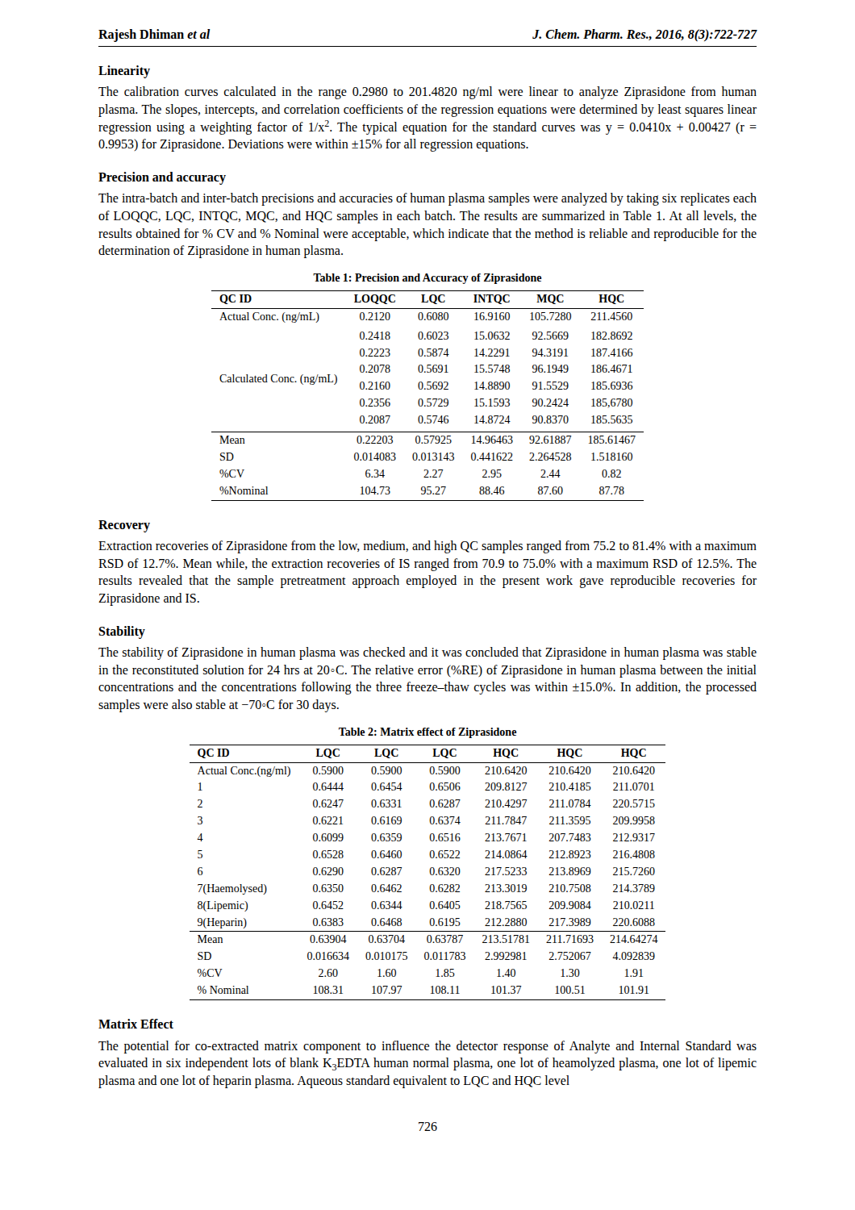Rajesh Dhiman et al
J. Chem. Pharm. Res., 2016, 8(3):722-727
Linearity
The calibration curves calculated in the range 0.2980 to 201.4820 ng/ml were linear to analyze Ziprasidone from human plasma. The slopes, intercepts, and correlation coefficients of the regression equations were determined by least squares linear regression using a weighting factor of 1/x2. The typical equation for the standard curves was y = 0.0410x + 0.00427 (r = 0.9953) for Ziprasidone. Deviations were within ±15% for all regression equations.
Precision and accuracy
The intra-batch and inter-batch precisions and accuracies of human plasma samples were analyzed by taking six replicates each of LOQQC, LQC, INTQC, MQC, and HQC samples in each batch. The results are summarized in Table 1. At all levels, the results obtained for % CV and % Nominal were acceptable, which indicate that the method is reliable and reproducible for the determination of Ziprasidone in human plasma.
Table 1: Precision and Accuracy of Ziprasidone
| QC ID | LOQQC | LQC | INTQC | MQC | HQC |
| --- | --- | --- | --- | --- | --- |
| Actual Conc. (ng/mL) | 0.2120 | 0.6080 | 16.9160 | 105.7280 | 211.4560 |
| Calculated Conc. (ng/mL) | 0.2418 | 0.6023 | 15.0632 | 92.5669 | 182.8692 |
| 0.2223 | 0.5874 | 14.2291 | 94.3191 | 187.4166 |
| 0.2078 | 0.5691 | 15.5748 | 96.1949 | 186.4671 |
| 0.2160 | 0.5692 | 14.8890 | 91.5529 | 185.6936 |
| 0.2356 | 0.5729 | 15.1593 | 90.2424 | 185,6780 |
| 0.2087 | 0.5746 | 14.8724 | 90.8370 | 185.5635 |
| Mean | 0.22203 | 0.57925 | 14.96463 | 92.61887 | 185.61467 |
| SD | 0.014083 | 0.013143 | 0.441622 | 2.264528 | 1.518160 |
| %CV | 6.34 | 2.27 | 2.95 | 2.44 | 0.82 |
| %Nominal | 104.73 | 95.27 | 88.46 | 87.60 | 87.78 |
Recovery
Extraction recoveries of Ziprasidone from the low, medium, and high QC samples ranged from 75.2 to 81.4% with a maximum RSD of 12.7%. Mean while, the extraction recoveries of IS ranged from 70.9 to 75.0% with a maximum RSD of 12.5%. The results revealed that the sample pretreatment approach employed in the present work gave reproducible recoveries for Ziprasidone and IS.
Stability
The stability of Ziprasidone in human plasma was checked and it was concluded that Ziprasidone in human plasma was stable in the reconstituted solution for 24 hrs at 20◦C. The relative error (%RE) of Ziprasidone in human plasma between the initial concentrations and the concentrations following the three freeze–thaw cycles was within ±15.0%. In addition, the processed samples were also stable at −70◦C for 30 days.
Table 2: Matrix effect of Ziprasidone
| QC ID | LQC | LQC | LQC | HQC | HQC | HQC |
| --- | --- | --- | --- | --- | --- | --- |
| Actual Conc.(ng/ml) | 0.5900 | 0.5900 | 0.5900 | 210.6420 | 210.6420 | 210.6420 |
| 1 | 0.6444 | 0.6454 | 0.6506 | 209.8127 | 210.4185 | 211.0701 |
| 2 | 0.6247 | 0.6331 | 0.6287 | 210.4297 | 211.0784 | 220.5715 |
| 3 | 0.6221 | 0.6169 | 0.6374 | 211.7847 | 211.3595 | 209.9958 |
| 4 | 0.6099 | 0.6359 | 0.6516 | 213.7671 | 207.7483 | 212.9317 |
| 5 | 0.6528 | 0.6460 | 0.6522 | 214.0864 | 212.8923 | 216.4808 |
| 6 | 0.6290 | 0.6287 | 0.6320 | 217.5233 | 213.8969 | 215.7260 |
| 7(Haemolysed) | 0.6350 | 0.6462 | 0.6282 | 213.3019 | 210.7508 | 214.3789 |
| 8(Lipemic) | 0.6452 | 0.6344 | 0.6405 | 218.7565 | 209.9084 | 210.0211 |
| 9(Heparin) | 0.6383 | 0.6468 | 0.6195 | 212.2880 | 217.3989 | 220.6088 |
| Mean | 0.63904 | 0.63704 | 0.63787 | 213.51781 | 211.71693 | 214.64274 |
| SD | 0.016634 | 0.010175 | 0.011783 | 2.992981 | 2.752067 | 4.092839 |
| %CV | 2.60 | 1.60 | 1.85 | 1.40 | 1.30 | 1.91 |
| % Nominal | 108.31 | 107.97 | 108.11 | 101.37 | 100.51 | 101.91 |
Matrix Effect
The potential for co-extracted matrix component to influence the detector response of Analyte and Internal Standard was evaluated in six independent lots of blank K3EDTA human normal plasma, one lot of heamolyzed plasma, one lot of lipemic plasma and one lot of heparin plasma. Aqueous standard equivalent to LQC and HQC level
726